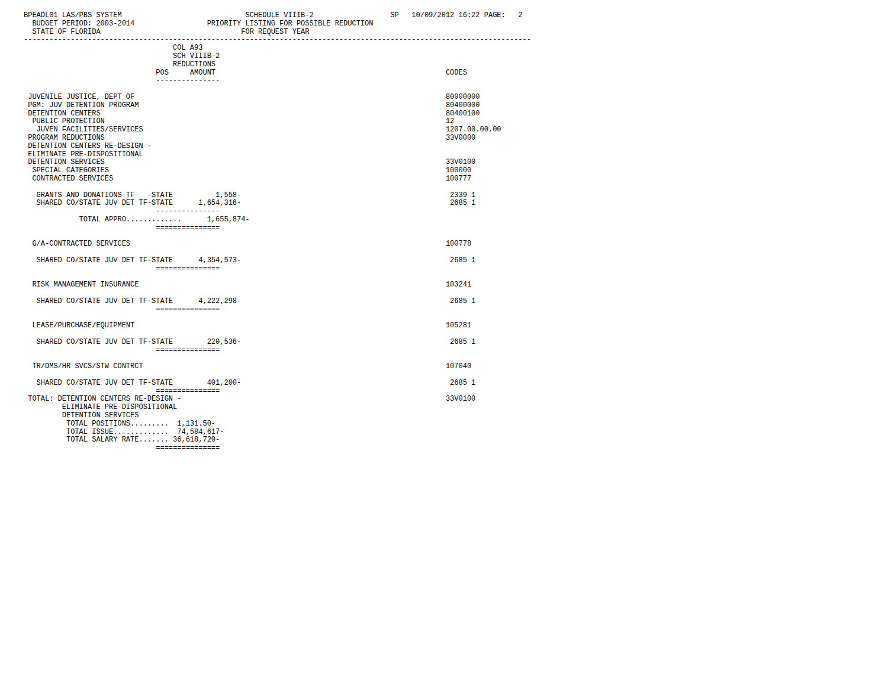BPEADL01 LAS/PBS SYSTEM                             SCHEDULE VIIIB-2                  SP   10/09/2012 16:22 PAGE:   2
  BUDGET PERIOD: 2003-2014                 PRIORITY LISTING FOR POSSIBLE REDUCTION
  STATE OF FLORIDA                                 FOR REQUEST YEAR
-----------------------------------------------------------------------------------------------------------------------
                                   COL A93
                                   SCH VIIIB-2
                                   REDUCTIONS
                               POS     AMOUNT                                                      CODES
                               ---------------

 JUVENILE JUSTICE, DEPT OF                                                                         80000000
 PGM: JUV DETENTION PROGRAM                                                                        80400000
 DETENTION CENTERS                                                                                 80400100
  PUBLIC PROTECTION                                                                                12
   JUVEN FACILITIES/SERVICES                                                                       1207.00.00.00
 PROGRAM REDUCTIONS                                                                                33V0000
 DETENTION CENTERS RE-DESIGN -
 ELIMINATE PRE-DISPOSITIONAL
 DETENTION SERVICES                                                                                33V0100
  SPECIAL CATEGORIES                                                                               100000
  CONTRACTED SERVICES                                                                              100777

   GRANTS AND DONATIONS TF   -STATE          1,558-                                                 2339 1
   SHARED CO/STATE JUV DET TF-STATE      1,654,316-                                                 2685 1
                               ---------------
             TOTAL APPRO.............      1,655,874-
                               ===============

  G/A-CONTRACTED SERVICES                                                                          100778

   SHARED CO/STATE JUV DET TF-STATE      4,354,573-                                                 2685 1
                               ===============

  RISK MANAGEMENT INSURANCE                                                                        103241

   SHARED CO/STATE JUV DET TF-STATE      4,222,298-                                                 2685 1
                               ===============

  LEASE/PURCHASE/EQUIPMENT                                                                         105281

   SHARED CO/STATE JUV DET TF-STATE        220,536-                                                 2685 1
                               ===============

  TR/DMS/HR SVCS/STW CONTRCT                                                                       107040

   SHARED CO/STATE JUV DET TF-STATE        401,200-                                                 2685 1
                               ===============
 TOTAL: DETENTION CENTERS RE-DESIGN -                                                              33V0100
         ELIMINATE PRE-DISPOSITIONAL
         DETENTION SERVICES
          TOTAL POSITIONS.........  1,131.50-
          TOTAL ISSUE.............  74,584,617-
          TOTAL SALARY RATE....... 36,618,720-
                               ===============